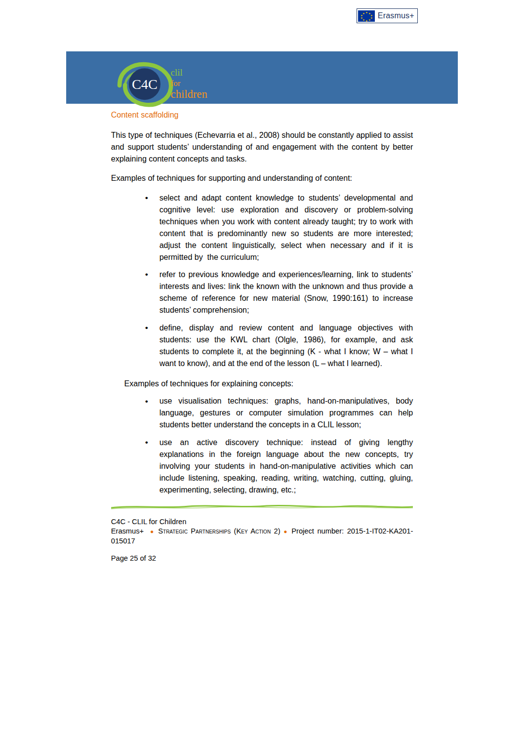★ ★ ★ ★ ★ ★ ★ ★ ★ ★ Erasmus+
CLIL for Children logo C4C clil for children
Content scaffolding
This type of techniques (Echevarria et al., 2008) should be constantly applied to assist and support students’ understanding of and engagement with the content by better explaining content concepts and tasks.
Examples of techniques for supporting and understanding of content:
select and adapt content knowledge to students’ developmental and cognitive level: use exploration and discovery or problem-solving techniques when you work with content already taught; try to work with content that is predominantly new so students are more interested; adjust the content linguistically, select when necessary and if it is permitted by the curriculum;
refer to previous knowledge and experiences/learning, link to students’ interests and lives: link the known with the unknown and thus provide a scheme of reference for new material (Snow, 1990:161) to increase students’ comprehension;
define, display and review content and language objectives with students: use the KWL chart (Olgle, 1986), for example, and ask students to complete it, at the beginning (K - what I know; W – what I want to know), and at the end of the lesson (L – what I learned).
Examples of techniques for explaining concepts:
use visualisation techniques: graphs, hand-on-manipulatives, body language, gestures or computer simulation programmes can help students better understand the concepts in a CLIL lesson;
use an active discovery technique: instead of giving lengthy explanations in the foreign language about the new concepts, try involving your students in hand-on-manipulative activities which can include listening, speaking, reading, writing, watching, cutting, gluing, experimenting, selecting, drawing, etc.;
C4C - CLIL for Children
Erasmus+ ● Strategic Partnerships (Key Action 2) ● Project number: 2015-1-IT02-KA201-015017
Page 25 of 32